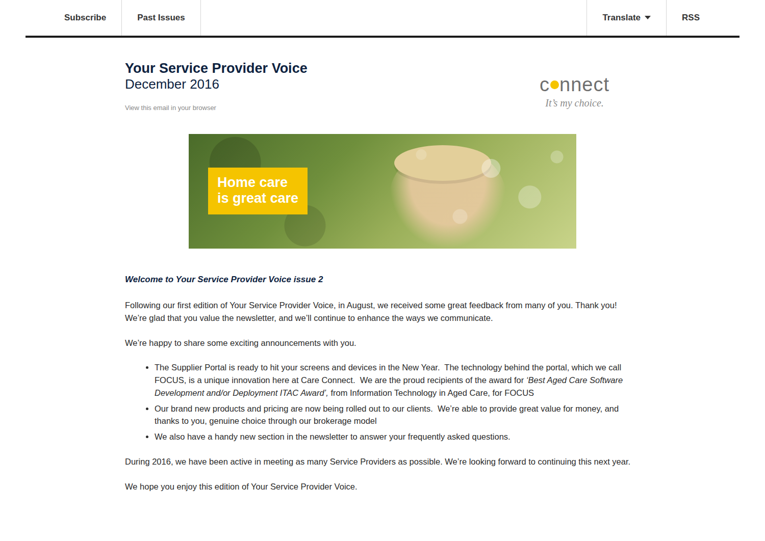Subscribe Past Issues
Translate RSS
Your Service Provider Voice
December 2016
View this email in your browser
c nnect
It’s my choice.
Home care
is great care
Welcome to Your Service Provider Voice issue 2
Following our first edition of Your Service Provider Voice, in August, we received some great feedback from many of you. Thank you! We’re glad that you value the newsletter, and we’ll continue to enhance the ways we communicate.
We’re happy to share some exciting announcements with you.
The Supplier Portal is ready to hit your screens and devices in the New Year. The technology behind the portal, which we call FOCUS, is a unique innovation here at Care Connect. We are the proud recipients of the award for ‘Best Aged Care Software Development and/or Deployment ITAC Award’, from Information Technology in Aged Care, for FOCUS
Our brand new products and pricing are now being rolled out to our clients. We’re able to provide great value for money, and thanks to you, genuine choice through our brokerage model
We also have a handy new section in the newsletter to answer your frequently asked questions.
During 2016, we have been active in meeting as many Service Providers as possible. We’re looking forward to continuing this next year.
We hope you enjoy this edition of Your Service Provider Voice.